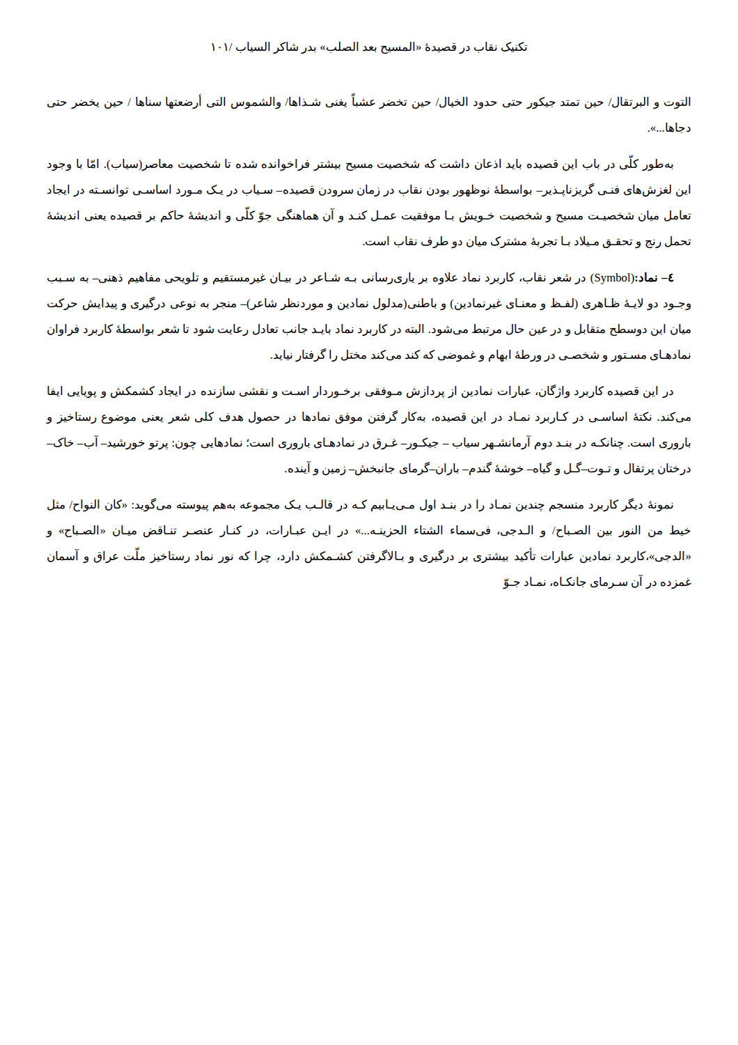تکنیک نقاب در قصیدهٔ «المسیح بعد الصلب» بدر شاکر السیاب /۱۰۱
التوت و البرتقال/ حین تمتد جیکور حتی حدود الخیال/ حین تخضر عشباً یغنی شـذاها/ والشموس التی أرضعتها سناها / حین یخضر حتی دجاها...».
به‌طور کلّی در باب این قصیده باید اذعان داشت که شخصیت مسیح بیشتر فراخوانده شده تا شخصیت معاصر(سیاب). امّا با وجود این لغزش‌های فنـی گریزناپـذیر– بواسطهٔ نوظهور بودن نقاب در زمان سرودن قصیده– سـیاب در یـک مـورد اساسـی توانسـته در ایجاد تعامل میان شخصیـت مسیح و شخصیت خـویش بـا موفقیت عمـل کنـد و آن هماهنگی جوّ کلّی و اندیشهٔ حاکم بر قصیده یعنی اندیشهٔ تحمل رنج و تحقـق مـیلاد بـا تجربهٔ مشترک میان دو طرف نقاب است.
٤– نماد:(Symbol) در شعر نقاب، کاربرد نماد علاوه بر یاری‌رسانی بـه شـاعر در بیـان غیرمستقیم و تلویحی مفاهیم ذهنی– به سـبب وجـود دو لایـهٔ ظـاهری (لفـظ و معنـای غیرنمادین) و باطنی(مدلول نمادین و موردنظر شاعر)– منجر به نوعی درگیری و پیدایش حرکت میان این دوسطح متقابل و در عین حال مرتبط می‌شود. البته در کاربرد نماد بایـد جانب تعادل رعایت شود تا شعر بواسطهٔ کاربرد فراوان نمادهـای مسـتور و شخصـی در ورطهٔ ابهام و غموضی که کند می‌کند مختل را گرفتار نیاید.
در این قصیده کاربرد واژگان، عبارات نمادین از پردازش مـوفقی برخـوردار اسـت و نقشی سازنده در ایجاد کشمکش و پویایی ایفا می‌کند. نکتهٔ اساسـی در کـاربرد نمـاد در این قصیده، به‌کار گرفتن موفق نمادها در حصول هدف کلی شعر یعنی موضوع رستاخیز و باروری است. چنانکـه در بنـد دوم آرمانشـهر سیاب – جیکـور– غـرق در نمادهـای باروری است؛ نمادهایی چون: پرتو خورشید– آب– خاک– درختان پرتقال و تـوت–گـل و گیاه– خوشهٔ گندم– باران–گرمای جانبخش– زمین و آینده.
نمونهٔ دیگر کاربرد منسجم چندین نمـاد را در بنـد اول مـی‌یـابیم کـه در قالـب یـک مجموعه به‌هم پیوسته می‌گوید: «کان النواح/ مثل خیط من النور بین الصـباح/ و الـدجی، فی‌سماء الشتاء الحزینـه...» در ایـن عبـارات، در کنـار عنصـر تنـاقض میـان «الصـباح» و «الدجی»،کاربرد نمادین عبارات تأکید بیشتری بر درگیری و بـالاگرفتن کشـمکش دارد، چرا که نور نماد رستاخیز ملّت عراق و آسمان غمزده در آن سـرمای جانکـاه، نمـاد جـوّ